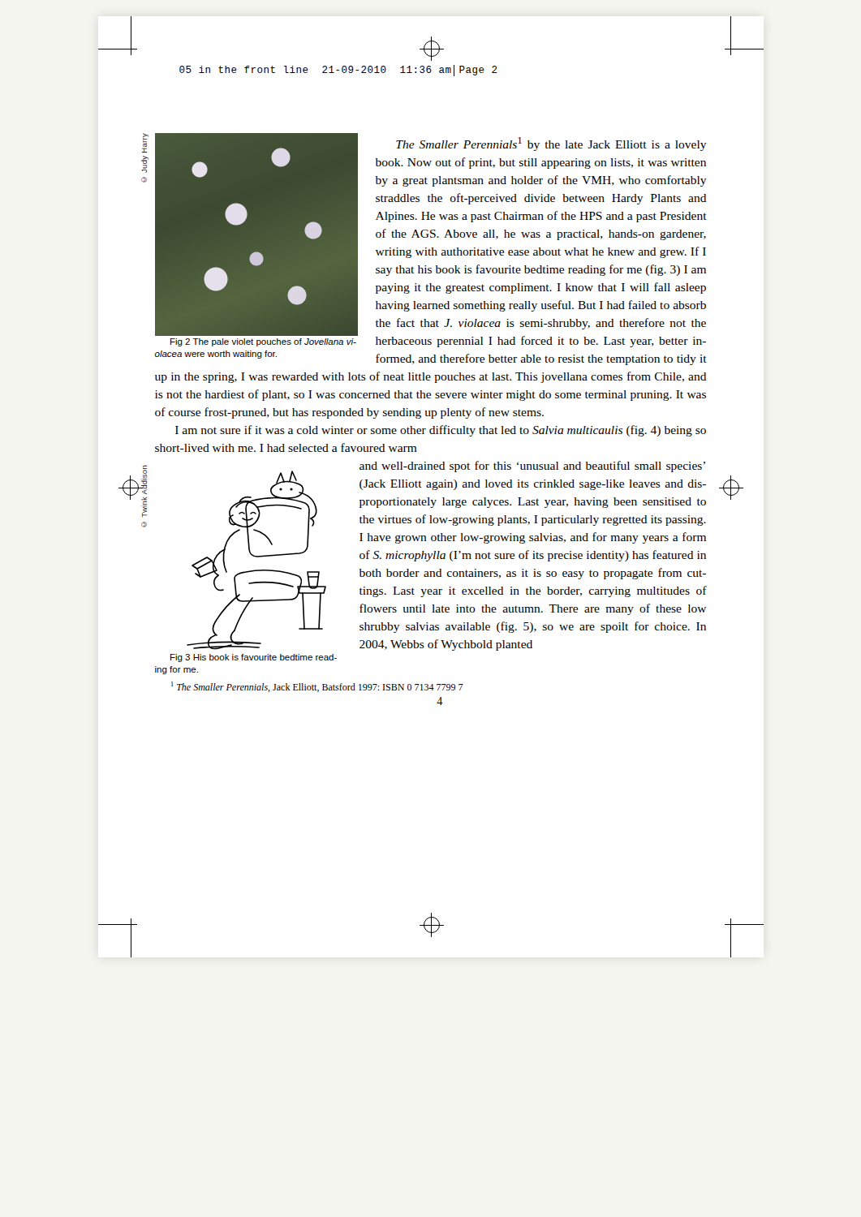05 in the front line 21-09-2010 11:36 amPage 2
© Judy Harry
Fig 2 The pale violet pouches of Jovellana violacea were worth waiting for.
The Smaller Perennials1 by the late Jack Elliott is a lovely book. Now out of print, but still appearing on lists, it was written by a great plantsman and holder of the VMH, who comfortably straddles the oft-perceived divide between Hardy Plants and Alpines. He was a past Chairman of the HPS and a past President of the AGS. Above all, he was a practical, hands-on gardener, writing with authoritative ease about what he knew and grew. If I say that his book is favourite bedtime reading for me (fig. 3) I am paying it the greatest compliment. I know that I will fall asleep having learned something really useful. But I had failed to absorb the fact that J. violacea is semi-shrubby, and therefore not the herbaceous perennial I had forced it to be. Last year, better informed, and therefore better able to resist the temptation to tidy it up in the spring, I was rewarded with lots of neat little pouches at last. This jovellana comes from Chile, and is not the hardiest of plant, so I was concerned that the severe winter might do some terminal pruning. It was of course frost-pruned, but has responded by sending up plenty of new stems.
I am not sure if it was a cold winter or some other difficulty that led to Salvia multicaulis (fig. 4) being so short-lived with me. I had selected a favoured warm
© Twink Addison
Fig 3 His book is favourite bedtime reading for me.
and well-drained spot for this ‘unusual and beautiful small species’ (Jack Elliott again) and loved its crinkled sage-like leaves and disproportionately large calyces. Last year, having been sensitised to the virtues of low-growing plants, I particularly regretted its passing. I have grown other low-growing salvias, and for many years a form of S. microphylla (I’m not sure of its precise identity) has featured in both border and containers, as it is so easy to propagate from cuttings. Last year it excelled in the border, carrying multitudes of flowers until late into the autumn. There are many of these low shrubby salvias available (fig. 5), so we are spoilt for choice. In 2004, Webbs of Wychbold planted
1 The Smaller Perennials, Jack Elliott, Batsford 1997: ISBN 0 7134 7799 7
4